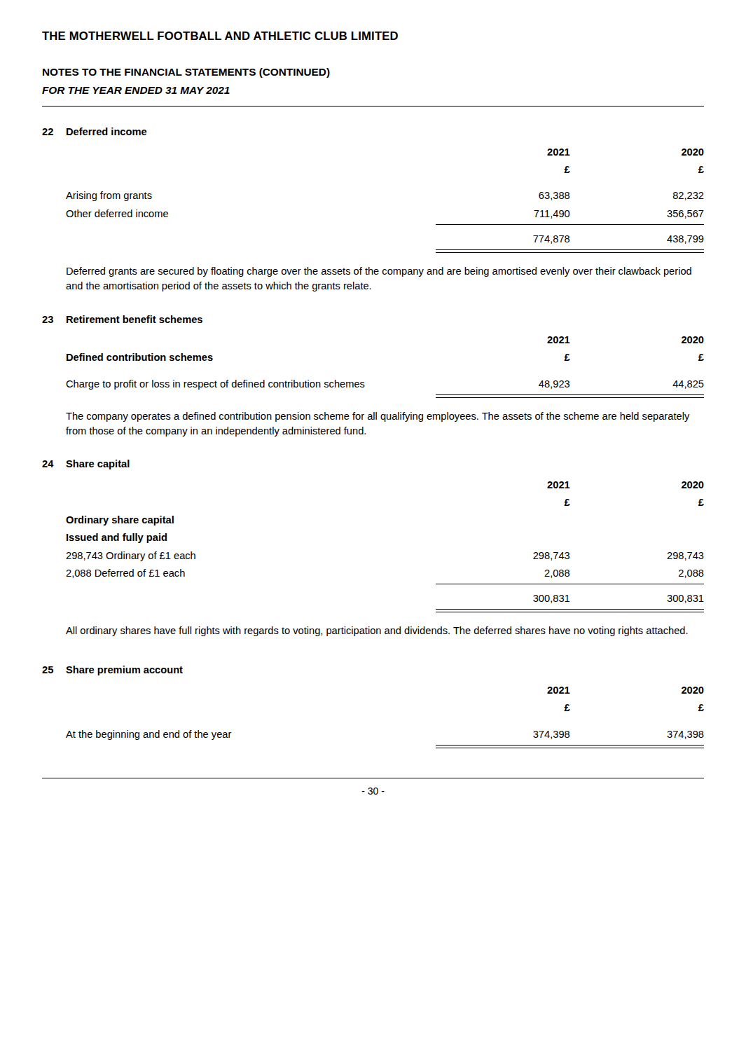THE MOTHERWELL FOOTBALL AND ATHLETIC CLUB LIMITED
NOTES TO THE FINANCIAL STATEMENTS (CONTINUED)
FOR THE YEAR ENDED 31 MAY 2021
22
Deferred income
| | 2021 | 2020 |
| | £ | £ |
| Arising from grants | 63,388 | 82,232 |
| Other deferred income | 711,490 | 356,567 |
| | 774,878 | 438,799 |
Deferred grants are secured by floating charge over the assets of the company and are being amortised evenly over their clawback period and the amortisation period of the assets to which the grants relate.
23
Retirement benefit schemes
| | 2021 | 2020 |
| Defined contribution schemes | £ | £ |
| Charge to profit or loss in respect of defined contribution schemes | 48,923 | 44,825 |
The company operates a defined contribution pension scheme for all qualifying employees. The assets of the scheme are held separately from those of the company in an independently administered fund.
24
Share capital
| | 2021 | 2020 |
| | £ | £ |
| Ordinary share capital | | |
| Issued and fully paid | | |
| 298,743 Ordinary of £1 each | 298,743 | 298,743 |
| 2,088 Deferred of £1 each | 2,088 | 2,088 |
| | 300,831 | 300,831 |
All ordinary shares have full rights with regards to voting, participation and dividends. The deferred shares have no voting rights attached.
25
Share premium account
| | 2021 | 2020 |
| | £ | £ |
| At the beginning and end of the year | 374,398 | 374,398 |
- 30 -